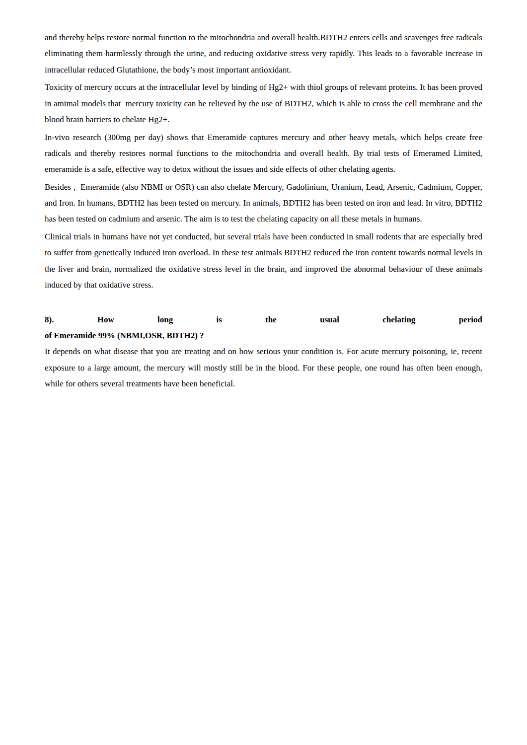and thereby helps restore normal function to the mitochondria and overall health.BDTH2 enters cells and scavenges free radicals eliminating them harmlessly through the urine, and reducing oxidative stress very rapidly. This leads to a favorable increase in intracellular reduced Glutathione, the body’s most important antioxidant.
Toxicity of mercury occurs at the intracellular level by binding of Hg2+ with thiol groups of relevant proteins. It has been proved in amimal models that mercury toxicity can be relieved by the use of BDTH2, which is able to cross the cell membrane and the blood brain barriers to chelate Hg2+.
In-vivo research (300mg per day) shows that Emeramide captures mercury and other heavy metals, which helps create free radicals and thereby restores normal functions to the mitochondria and overall health. By trial tests of Emeramed Limited, emeramide is a safe, effective way to detox without the issues and side effects of other chelating agents.
Besides , Emeramide (also NBMI or OSR) can also chelate Mercury, Gadolinium, Uranium, Lead, Arsenic, Cadmium, Copper, and Iron. In humans, BDTH2 has been tested on mercury. In animals, BDTH2 has been tested on iron and lead. In vitro, BDTH2 has been tested on cadmium and arsenic. The aim is to test the chelating capacity on all these metals in humans.
Clinical trials in humans have not yet conducted, but several trials have been conducted in small rodents that are especially bred to suffer from genetically induced iron overload. In these test animals BDTH2 reduced the iron content towards normal levels in the liver and brain, normalized the oxidative stress level in the brain, and improved the abnormal behaviour of these animals induced by that oxidative stress.
8). How long is the usual chelating period of Emeramide 99% (NBMI,OSR, BDTH2) ?
It depends on what disease that you are treating and on how serious your condition is. For acute mercury poisoning, ie, recent exposure to a large amount, the mercury will mostly still be in the blood. For these people, one round has often been enough, while for others several treatments have been beneficial.